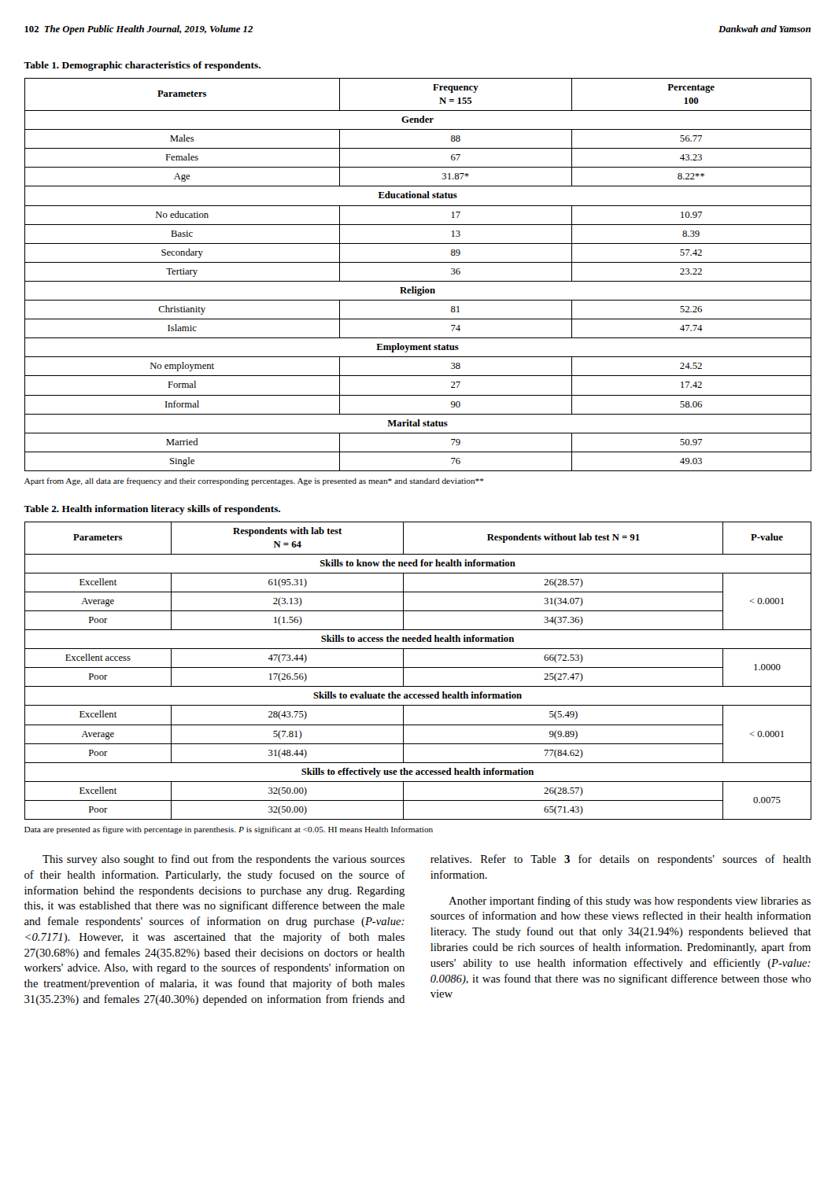102 The Open Public Health Journal, 2019, Volume 12
Dankwah and Yamson
Table 1. Demographic characteristics of respondents.
| Parameters | Frequency N = 155 | Percentage 100 |
| --- | --- | --- |
| Gender |
| Males | 88 | 56.77 |
| Females | 67 | 43.23 |
| Age | 31.87* | 8.22** |
| Educational status |
| No education | 17 | 10.97 |
| Basic | 13 | 8.39 |
| Secondary | 89 | 57.42 |
| Tertiary | 36 | 23.22 |
| Religion |
| Christianity | 81 | 52.26 |
| Islamic | 74 | 47.74 |
| Employment status |
| No employment | 38 | 24.52 |
| Formal | 27 | 17.42 |
| Informal | 90 | 58.06 |
| Marital status |
| Married | 79 | 50.97 |
| Single | 76 | 49.03 |
Apart from Age, all data are frequency and their corresponding percentages. Age is presented as mean* and standard deviation**
Table 2. Health information literacy skills of respondents.
| Parameters | Respondents with lab test N = 64 | Respondents without lab test N = 91 | P-value |
| --- | --- | --- | --- |
| Skills to know the need for health information |
| Excellent | 61(95.31) | 26(28.57) | < 0.0001 |
| Average | 2(3.13) | 31(34.07) |
| Poor | 1(1.56) | 34(37.36) |
| Skills to access the needed health information |
| Excellent access | 47(73.44) | 66(72.53) | 1.0000 |
| Poor | 17(26.56) | 25(27.47) |
| Skills to evaluate the accessed health information |
| Excellent | 28(43.75) | 5(5.49) | < 0.0001 |
| Average | 5(7.81) | 9(9.89) |
| Poor | 31(48.44) | 77(84.62) |
| Skills to effectively use the accessed health information |
| Excellent | 32(50.00) | 26(28.57) | 0.0075 |
| Poor | 32(50.00) | 65(71.43) |
Data are presented as figure with percentage in parenthesis. P is significant at <0.05. HI means Health Information
This survey also sought to find out from the respondents the various sources of their health information. Particularly, the study focused on the source of information behind the respondents decisions to purchase any drug. Regarding this, it was established that there was no significant difference between the male and female respondents' sources of information on drug purchase (P-value: <0.7171). However, it was ascertained that the majority of both males 27(30.68%) and females 24(35.82%) based their decisions on doctors or health workers' advice. Also, with regard to the sources of respondents' information on the treatment/prevention of malaria, it was found that majority of both males 31(35.23%) and females 27(40.30%) depended on information from friends and relatives. Refer to Table 3 for details on respondents' sources of health information.
Another important finding of this study was how respondents view libraries as sources of information and how these views reflected in their health information literacy. The study found out that only 34(21.94%) respondents believed that libraries could be rich sources of health information. Predominantly, apart from users' ability to use health information effectively and efficiently (P-value: 0.0086), it was found that there was no significant difference between those who view